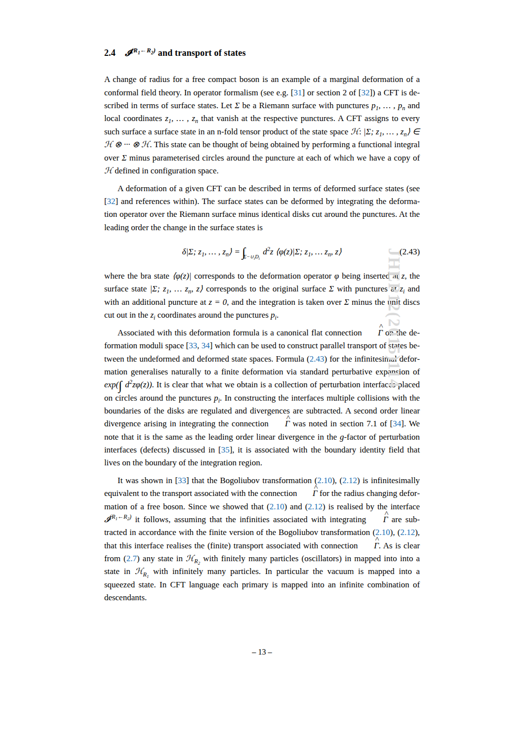JHEP12(2015)114
2.4 𝓘(R1←R2) and transport of states
A change of radius for a free compact boson is an example of a marginal deformation of a conformal field theory. In operator formalism (see e.g. [31] or section 2 of [32]) a CFT is described in terms of surface states. Let Σ be a Riemann surface with punctures p1, … , pn and local coordinates z1, … , zn that vanish at the respective punctures. A CFT assigns to every such surface a surface state in an n-fold tensor product of the state space ℋ: |Σ; z1, … , zn⟩ ∈ ℋ ⊗ ··· ⊗ ℋ. This state can be thought of being obtained by performing a functional integral over Σ minus parameterised circles around the puncture at each of which we have a copy of ℋ defined in configuration space.
A deformation of a given CFT can be described in terms of deformed surface states (see [32] and references within). The surface states can be deformed by integrating the deformation operator over the Riemann surface minus identical disks cut around the punctures. At the leading order the change in the surface states is
δ|Σ; z1, … , zn⟩ = ∫Σ−∪iDi d2z ⟨φ(z)|Σ; z1, … zn, z⟩ (2.43)
where the bra state ⟨φ(z)| corresponds to the deformation operator φ being inserted at z, the surface state |Σ; z1, … zn, z⟩ corresponds to the original surface Σ with punctures at zi and with an additional puncture at z = 0, and the integration is taken over Σ minus the unit discs cut out in the zi coordinates around the punctures pi.
Associated with this deformation formula is a canonical flat connection Γ on the deformation moduli space [33, 34] which can be used to construct parallel transport of states between the undeformed and deformed state spaces. Formula (2.43) for the infinitesimal deformation generalises naturally to a finite deformation via standard perturbative expansion of exp(∫ d2zφ(z)). It is clear that what we obtain is a collection of perturbation interfaces placed on circles around the punctures pi. In constructing the interfaces multiple collisions with the boundaries of the disks are regulated and divergences are subtracted. A second order linear divergence arising in integrating the connection Γ was noted in section 7.1 of [34]. We note that it is the same as the leading order linear divergence in the g-factor of perturbation interfaces (defects) discussed in [35], it is associated with the boundary identity field that lives on the boundary of the integration region.
It was shown in [33] that the Bogoliubov transformation (2.10), (2.12) is infinitesimally equivalent to the transport associated with the connection Γ for the radius changing deformation of a free boson. Since we showed that (2.10) and (2.12) is realised by the interface 𝓘(R1←R2) it follows, assuming that the infinities associated with integrating Γ are subtracted in accordance with the finite version of the Bogoliubov transformation (2.10), (2.12), that this interface realises the (finite) transport associated with connection Γ. As is clear from (2.7) any state in ℋR2 with finitely many particles (oscillators) in mapped into into a state in ℋR1 with infinitely many particles. In particular the vacuum is mapped into a squeezed state. In CFT language each primary is mapped into an infinite combination of descendants.
– 13 –